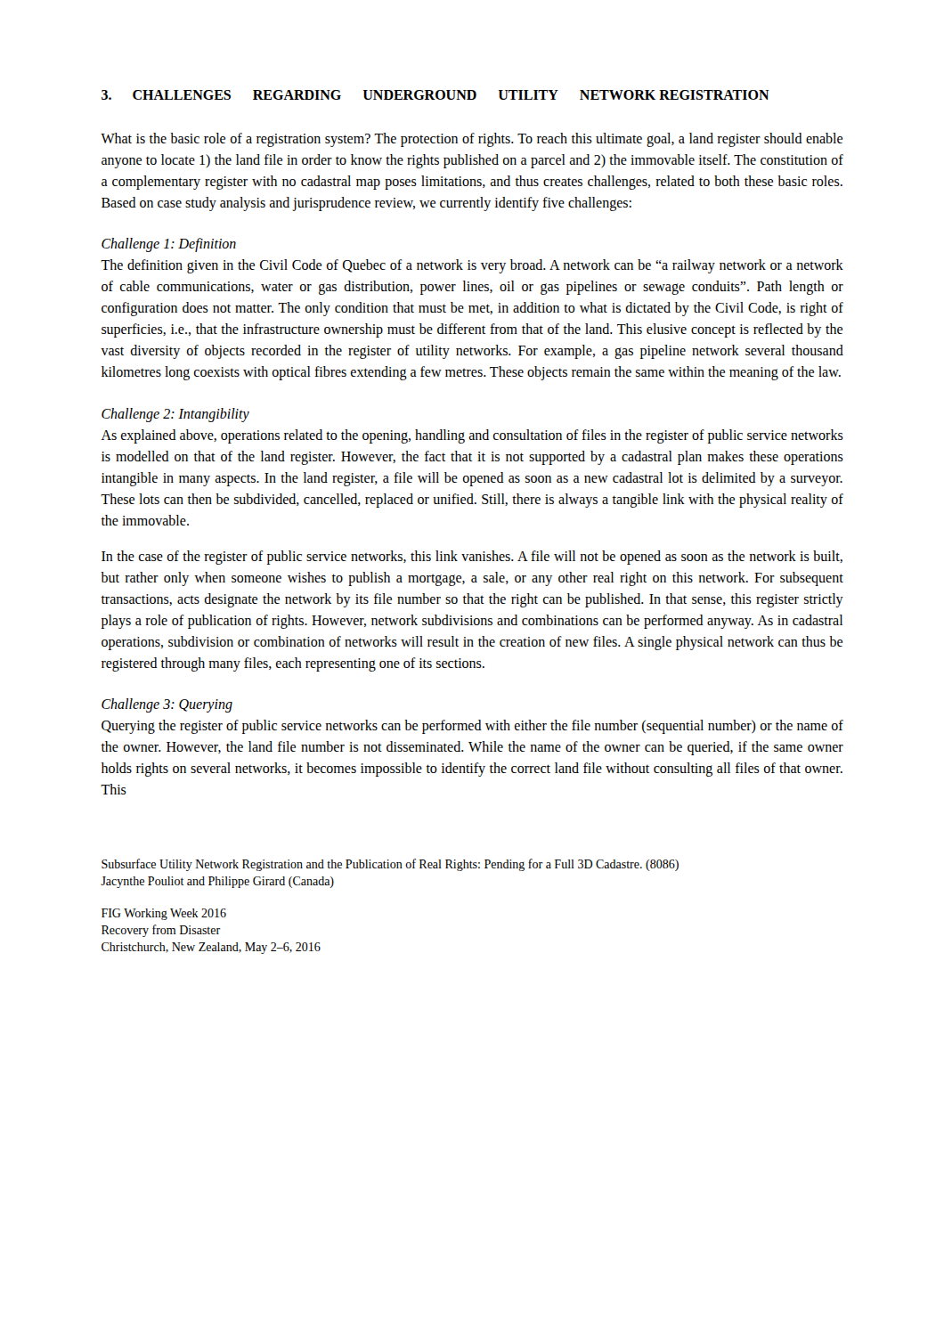3. CHALLENGES REGARDING UNDERGROUND UTILITY NETWORK REGISTRATION
What is the basic role of a registration system? The protection of rights. To reach this ultimate goal, a land register should enable anyone to locate 1) the land file in order to know the rights published on a parcel and 2) the immovable itself. The constitution of a complementary register with no cadastral map poses limitations, and thus creates challenges, related to both these basic roles. Based on case study analysis and jurisprudence review, we currently identify five challenges:
Challenge 1: Definition
The definition given in the Civil Code of Quebec of a network is very broad. A network can be “a railway network or a network of cable communications, water or gas distribution, power lines, oil or gas pipelines or sewage conduits”. Path length or configuration does not matter. The only condition that must be met, in addition to what is dictated by the Civil Code, is right of superficies, i.e., that the infrastructure ownership must be different from that of the land. This elusive concept is reflected by the vast diversity of objects recorded in the register of utility networks. For example, a gas pipeline network several thousand kilometres long coexists with optical fibres extending a few metres. These objects remain the same within the meaning of the law.
Challenge 2: Intangibility
As explained above, operations related to the opening, handling and consultation of files in the register of public service networks is modelled on that of the land register. However, the fact that it is not supported by a cadastral plan makes these operations intangible in many aspects. In the land register, a file will be opened as soon as a new cadastral lot is delimited by a surveyor. These lots can then be subdivided, cancelled, replaced or unified. Still, there is always a tangible link with the physical reality of the immovable.
In the case of the register of public service networks, this link vanishes. A file will not be opened as soon as the network is built, but rather only when someone wishes to publish a mortgage, a sale, or any other real right on this network. For subsequent transactions, acts designate the network by its file number so that the right can be published. In that sense, this register strictly plays a role of publication of rights. However, network subdivisions and combinations can be performed anyway. As in cadastral operations, subdivision or combination of networks will result in the creation of new files. A single physical network can thus be registered through many files, each representing one of its sections.
Challenge 3: Querying
Querying the register of public service networks can be performed with either the file number (sequential number) or the name of the owner. However, the land file number is not disseminated. While the name of the owner can be queried, if the same owner holds rights on several networks, it becomes impossible to identify the correct land file without consulting all files of that owner. This
Subsurface Utility Network Registration and the Publication of Real Rights: Pending for a Full 3D Cadastre. (8086)
Jacynthe Pouliot and Philippe Girard (Canada)
FIG Working Week 2016
Recovery from Disaster
Christchurch, New Zealand, May 2–6, 2016